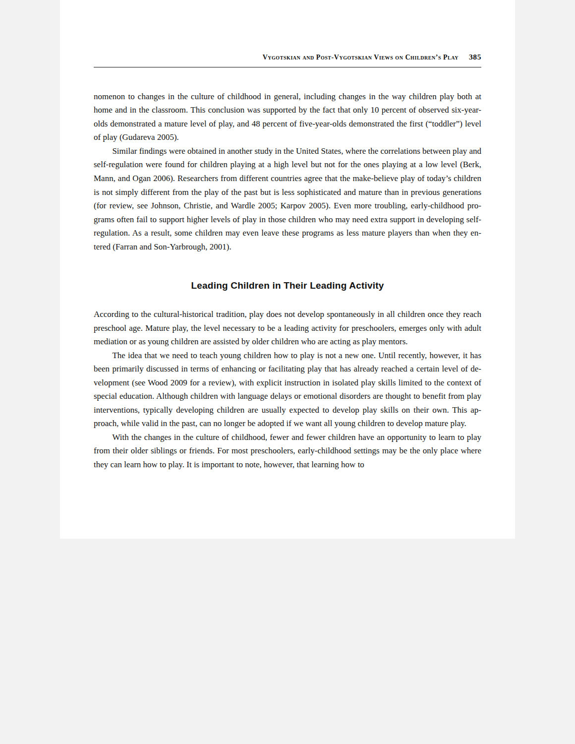Vygotskian and Post-Vygotskian Views on Children’s Play 385
nomenon to changes in the culture of childhood in general, including changes in the way children play both at home and in the classroom. This conclusion was supported by the fact that only 10 percent of observed six-year-olds demonstrated a mature level of play, and 48 percent of five-year-olds demonstrated the first (“toddler”) level of play (Gudareva 2005).
Similar findings were obtained in another study in the United States, where the correlations between play and self-regulation were found for children playing at a high level but not for the ones playing at a low level (Berk, Mann, and Ogan 2006). Researchers from different countries agree that the make-believe play of today’s children is not simply different from the play of the past but is less sophisticated and mature than in previous generations (for review, see Johnson, Christie, and Wardle 2005; Karpov 2005). Even more troubling, early-childhood programs often fail to support higher levels of play in those children who may need extra support in developing self-regulation. As a result, some children may even leave these programs as less mature players than when they entered (Farran and Son-Yarbrough, 2001).
Leading Children in Their Leading Activity
According to the cultural-historical tradition, play does not develop spontaneously in all children once they reach preschool age. Mature play, the level necessary to be a leading activity for preschoolers, emerges only with adult mediation or as young children are assisted by older children who are acting as play mentors.
The idea that we need to teach young children how to play is not a new one. Until recently, however, it has been primarily discussed in terms of enhancing or facilitating play that has already reached a certain level of development (see Wood 2009 for a review), with explicit instruction in isolated play skills limited to the context of special education. Although children with language delays or emotional disorders are thought to benefit from play interventions, typically developing children are usually expected to develop play skills on their own. This approach, while valid in the past, can no longer be adopted if we want all young children to develop mature play.
With the changes in the culture of childhood, fewer and fewer children have an opportunity to learn to play from their older siblings or friends. For most preschoolers, early-childhood settings may be the only place where they can learn how to play. It is important to note, however, that learning how to